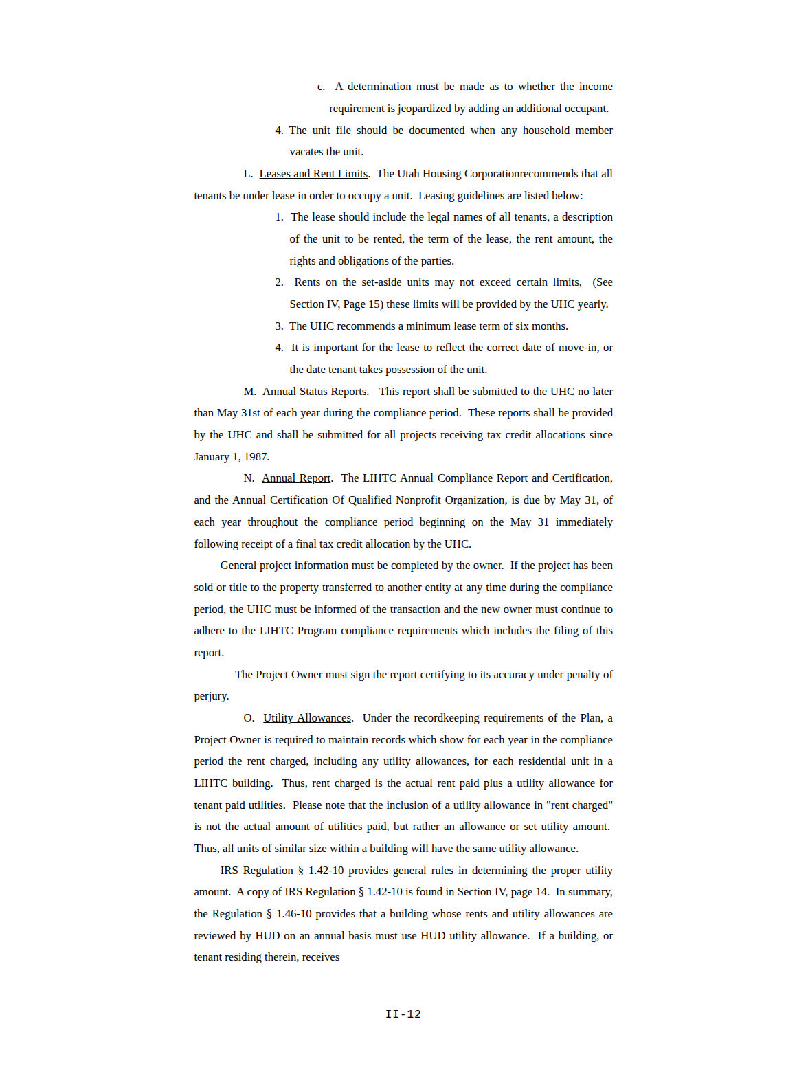c. A determination must be made as to whether the income requirement is jeopardized by adding an additional occupant.
4. The unit file should be documented when any household member vacates the unit.
L. Leases and Rent Limits. The Utah Housing Corporationrecommends that all tenants be under lease in order to occupy a unit. Leasing guidelines are listed below:
1. The lease should include the legal names of all tenants, a description of the unit to be rented, the term of the lease, the rent amount, the rights and obligations of the parties.
2. Rents on the set-aside units may not exceed certain limits, (See Section IV, Page 15) these limits will be provided by the UHC yearly.
3. The UHC recommends a minimum lease term of six months.
4. It is important for the lease to reflect the correct date of move-in, or the date tenant takes possession of the unit.
M. Annual Status Reports. This report shall be submitted to the UHC no later than May 31st of each year during the compliance period. These reports shall be provided by the UHC and shall be submitted for all projects receiving tax credit allocations since January 1, 1987.
N. Annual Report. The LIHTC Annual Compliance Report and Certification, and the Annual Certification Of Qualified Nonprofit Organization, is due by May 31, of each year throughout the compliance period beginning on the May 31 immediately following receipt of a final tax credit allocation by the UHC.
General project information must be completed by the owner. If the project has been sold or title to the property transferred to another entity at any time during the compliance period, the UHC must be informed of the transaction and the new owner must continue to adhere to the LIHTC Program compliance requirements which includes the filing of this report.
The Project Owner must sign the report certifying to its accuracy under penalty of perjury.
O. Utility Allowances. Under the recordkeeping requirements of the Plan, a Project Owner is required to maintain records which show for each year in the compliance period the rent charged, including any utility allowances, for each residential unit in a LIHTC building. Thus, rent charged is the actual rent paid plus a utility allowance for tenant paid utilities. Please note that the inclusion of a utility allowance in "rent charged" is not the actual amount of utilities paid, but rather an allowance or set utility amount. Thus, all units of similar size within a building will have the same utility allowance.
IRS Regulation § 1.42-10 provides general rules in determining the proper utility amount. A copy of IRS Regulation § 1.42-10 is found in Section IV, page 14. In summary, the Regulation § 1.46-10 provides that a building whose rents and utility allowances are reviewed by HUD on an annual basis must use HUD utility allowance. If a building, or tenant residing therein, receives
II-12